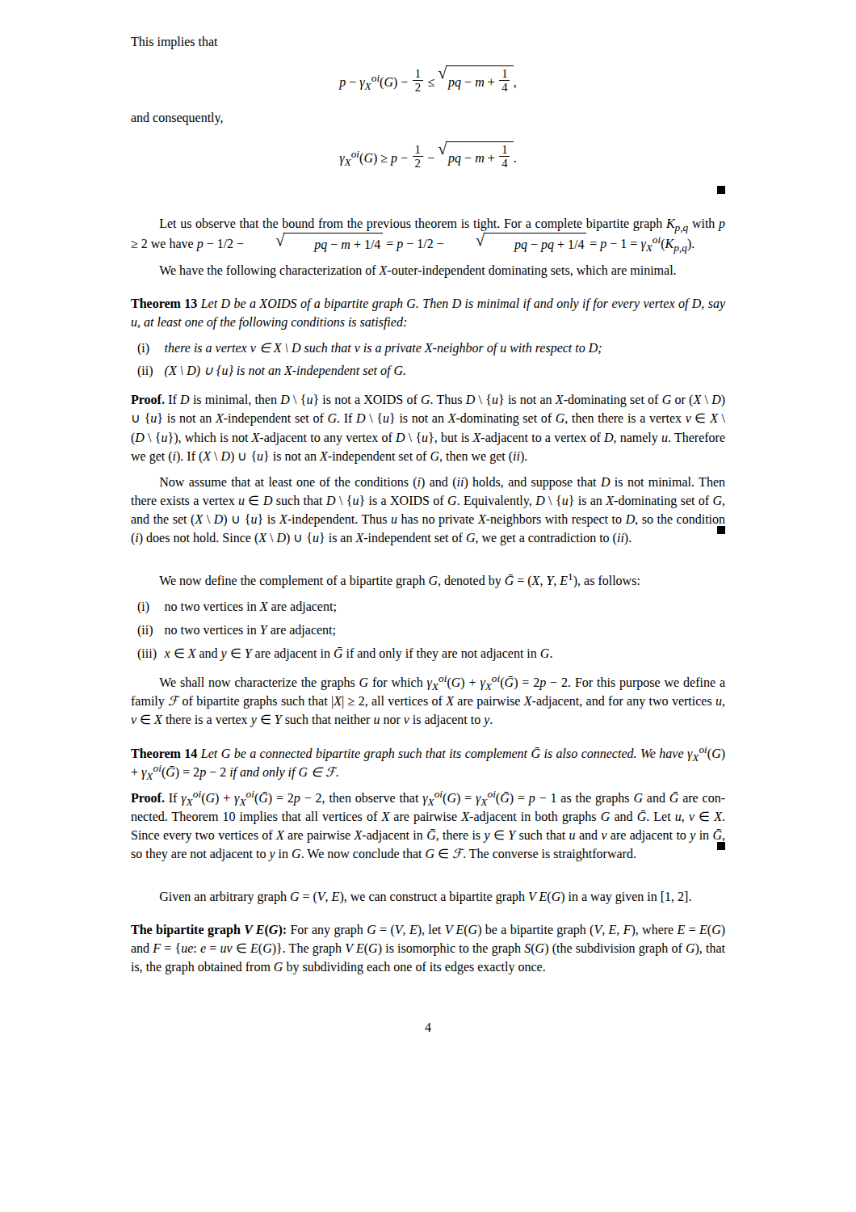This implies that
p − γXoi(G) − 12 ≤ pq − m + 14,
and consequently,
γXoi(G) ≥ p − 12 − pq − m + 14.
Let us observe that the bound from the previous theorem is tight. For a complete bipartite graph Kp,q with p ≥ 2 we have p − 1/2 − pq − m + 1/4 = p − 1/2 − pq − pq + 1/4 = p − 1 = γXoi(Kp,q).
We have the following characterization of X-outer-independent dominating sets, which are minimal.
Theorem 13 Let D be a XOIDS of a bipartite graph G. Then D is minimal if and only if for every vertex of D, say u, at least one of the following conditions is satisfied:
(i) there is a vertex v ∈ X \ D such that v is a private X-neighbor of u with respect to D;
(ii)(X \ D) ∪ {u} is not an X-independent set of G.
Proof. If D is minimal, then D \ {u} is not a XOIDS of G. Thus D \ {u} is not an X-dominating set of G or (X \ D) ∪ {u} is not an X-independent set of G. If D \ {u} is not an X-dominating set of G, then there is a vertex v ∈ X \ (D \ {u}), which is not X-adjacent to any vertex of D \ {u}, but is X-adjacent to a vertex of D, namely u. Therefore we get (i). If (X \ D) ∪ {u} is not an X-independent set of G, then we get (ii).
Now assume that at least one of the conditions (i) and (ii) holds, and suppose that D is not minimal. Then there exists a vertex u ∈ D such that D \ {u} is a XOIDS of G. Equivalently, D \ {u} is an X-dominating set of G, and the set (X \ D) ∪ {u} is X-independent. Thus u has no private X-neighbors with respect to D, so the condition (i) does not hold. Since (X \ D) ∪ {u} is an X-independent set of G, we get a contradiction to (ii).
We now define the complement of a bipartite graph G, denoted by Ḡ = (X, Y, E1), as follows:
(i) no two vertices in X are adjacent;
(ii) no two vertices in Y are adjacent;
(iii) x ∈ X and y ∈ Y are adjacent in Ḡ if and only if they are not adjacent in G.
We shall now characterize the graphs G for which γXoi(G) + γXoi(Ḡ) = 2p − 2. For this purpose we define a family ℱ of bipartite graphs such that |X| ≥ 2, all vertices of X are pairwise X-adjacent, and for any two vertices u, v ∈ X there is a vertex y ∈ Y such that neither u nor v is adjacent to y.
Theorem 14 Let G be a connected bipartite graph such that its complement Ḡ is also connected. We have γXoi(G) + γXoi(Ḡ) = 2p − 2 if and only if G ∈ ℱ.
Proof. If γXoi(G) + γXoi(Ḡ) = 2p − 2, then observe that γXoi(G) = γXoi(Ḡ) = p − 1 as the graphs G and Ḡ are connected. Theorem 10 implies that all vertices of X are pairwise X-adjacent in both graphs G and Ḡ. Let u, v ∈ X. Since every two vertices of X are pairwise X-adjacent in Ḡ, there is y ∈ Y such that u and v are adjacent to y in Ḡ, so they are not adjacent to y in G. We now conclude that G ∈ ℱ. The converse is straightforward.
Given an arbitrary graph G = (V, E), we can construct a bipartite graph V E(G) in a way given in [1, 2].
The bipartite graph V E(G): For any graph G = (V, E), let V E(G) be a bipartite graph (V, E, F), where E = E(G) and F = {ue: e = uv ∈ E(G)}. The graph V E(G) is isomorphic to the graph S(G) (the subdivision graph of G), that is, the graph obtained from G by subdividing each one of its edges exactly once.
4